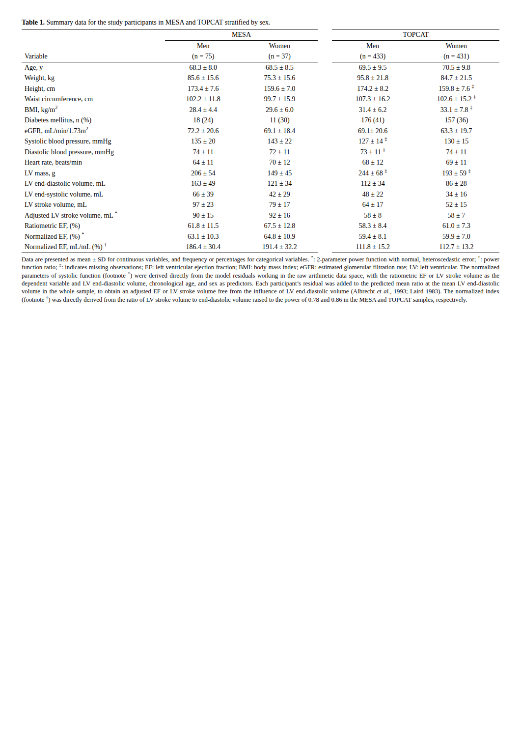Table 1. Summary data for the study participants in MESA and TOPCAT stratified by sex.
| | MESA | | TOPCAT |
| --- | --- | --- | --- |
| | Men | Women | | Men | Women |
| Variable | (n = 75) | (n = 37) | | (n = 433) | (n = 431) |
| Age, y | 68.3 ± 8.0 | 68.5 ± 8.5 | | 69.5 ± 9.5 | 70.5 ± 9.8 |
| Weight, kg | 85.6 ± 15.6 | 75.3 ± 15.6 | | 95.8 ± 21.8 | 84.7 ± 21.5 |
| Height, cm | 173.4 ± 7.6 | 159.6 ± 7.0 | | 174.2 ± 8.2 | 159.8 ± 7.6 ‡ |
| Waist circumference, cm | 102.2 ± 11.8 | 99.7 ± 15.9 | | 107.3 ± 16.2 | 102.6 ± 15.2 ‡ |
| BMI, kg/m 2 | 28.4 ± 4.4 | 29.6 ± 6.0 | | 31.4 ± 6.2 | 33.1 ± 7.8 ‡ |
| Diabetes mellitus, n (%) | 18 (24) | 11 (30) | | 176 (41) | 157 (36) |
| eGFR, mL/min/1.73m 2 | 72.2 ± 20.6 | 69.1 ± 18.4 | | 69.1± 20.6 | 63.3 ± 19.7 |
| Systolic blood pressure, mmHg | 135 ± 20 | 143 ± 22 | | 127 ± 14 ‡ | 130 ± 15 |
| Diastolic blood pressure, mmHg | 74 ± 11 | 72 ± 11 | | 73 ± 11 ‡ | 74 ± 11 |
| Heart rate, beats/min | 64 ± 11 | 70 ± 12 | | 68 ± 12 | 69 ± 11 |
| LV mass, g | 206 ± 54 | 149 ± 45 | | 244 ± 68 ‡ | 193 ± 59 ‡ |
| LV end-diastolic volume, mL | 163 ± 49 | 121 ± 34 | | 112 ± 34 | 86 ± 28 |
| LV end-systolic volume, mL | 66 ± 39 | 42 ± 29 | | 48 ± 22 | 34 ± 16 |
| LV stroke volume, mL | 97 ± 23 | 79 ± 17 | | 64 ± 17 | 52 ± 15 |
| Adjusted LV stroke volume, mL * | 90 ± 15 | 92 ± 16 | | 58 ± 8 | 58 ± 7 |
| Ratiometric EF, (%) | 61.8 ± 11.5 | 67.5 ± 12.8 | | 58.3 ± 8.4 | 61.0 ± 7.3 |
| Normalized EF, (%) * | 63.1 ± 10.3 | 64.8 ± 10.9 | | 59.4 ± 8.1 | 59.9 ± 7.0 |
| Normalized EF, mL/mL (%) † | 186.4 ± 30.4 | 191.4 ± 32.2 | | 111.8 ± 15.2 | 112.7 ± 13.2 |
Data are presented as mean ± SD for continuous variables, and frequency or percentages for categorical variables. *: 2-parameter power function with normal, heteroscedastic error; †: power function ratio; ‡: indicates missing observations; EF: left ventricular ejection fraction; BMI: body-mass index; eGFR: estimated glomerular filtration rate; LV: left ventricular. The normalized parameters of systolic function (footnote *) were derived directly from the model residuals working in the raw arithmetic data space, with the ratiometric EF or LV stroke volume as the dependent variable and LV end-diastolic volume, chronological age, and sex as predictors. Each participant’s residual was added to the predicted mean ratio at the mean LV end-diastolic volume in the whole sample, to obtain an adjusted EF or LV stroke volume free from the influence of LV end-diastolic volume (Albrecht et al., 1993; Laird 1983). The normalized index (footnote †) was directly derived from the ratio of LV stroke volume to end-diastolic volume raised to the power of 0.78 and 0.86 in the MESA and TOPCAT samples, respectively.